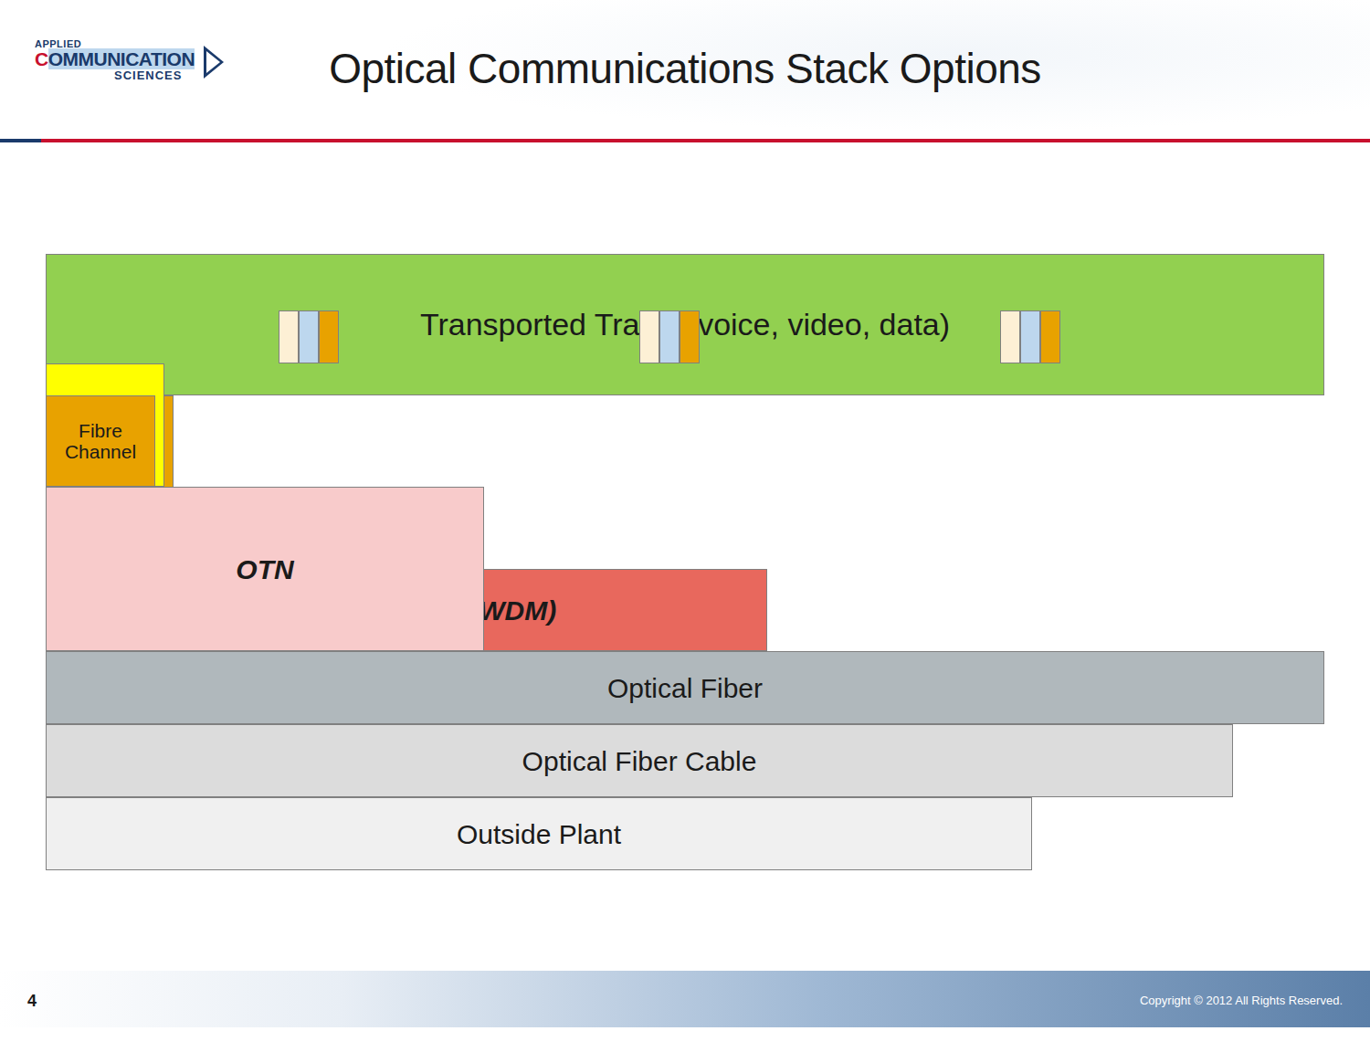APPLIED
COMMUNICATION
SCIENCES
Optical Communications Stack Options
Transported Traffic (voice, video, data)
FDDI
Ethernet
SONET
Fibre
Channel
Ethernet
SONET
Fibre
Channel
WDM (typically DWDM)
Ethernet
SONET
Fibre
Channel
OTN
Optical Fiber
Optical Fiber Cable
Inside Plant
Outside Plant
4
Copyright © 2012 All Rights Reserved.